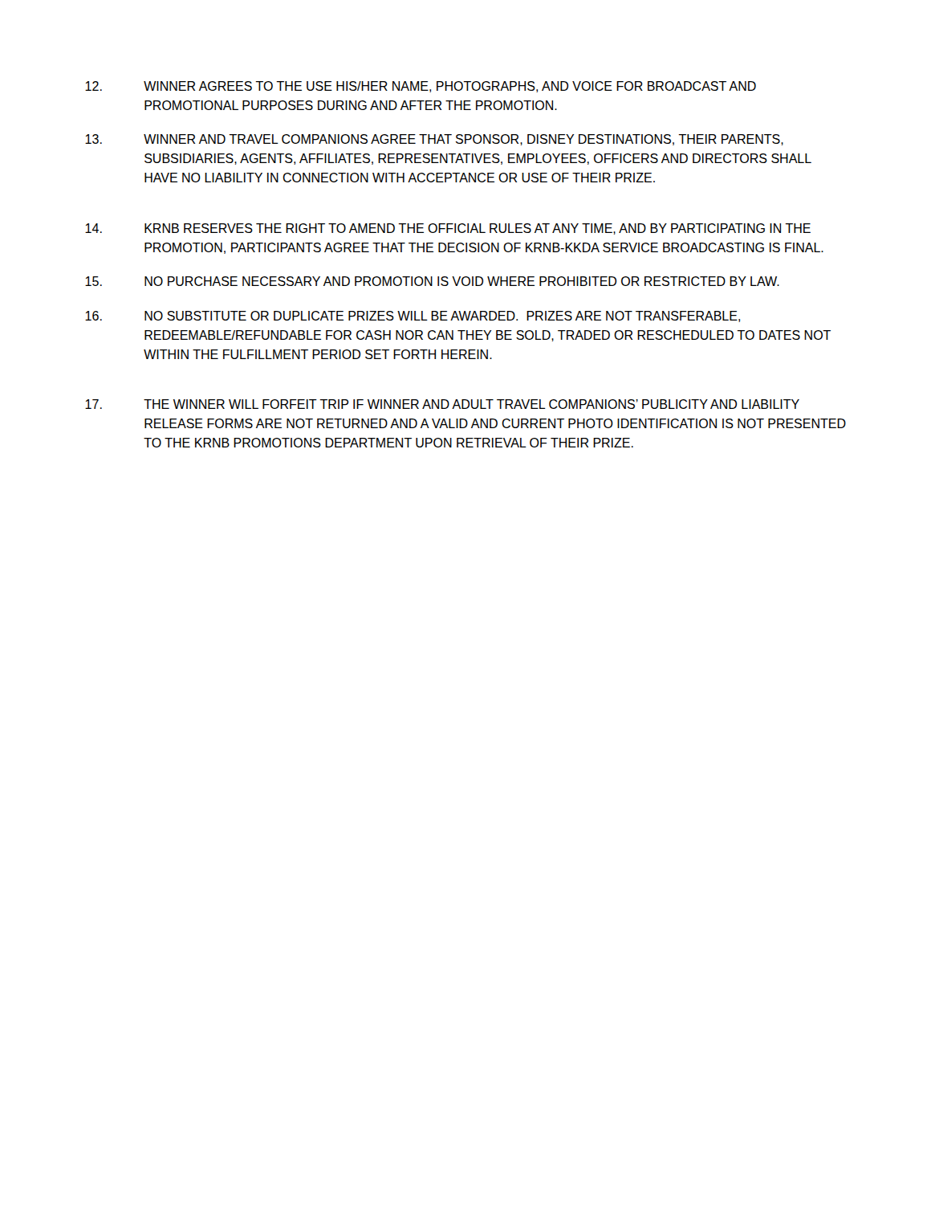12. WINNER AGREES TO THE USE HIS/HER NAME, PHOTOGRAPHS, AND VOICE FOR BROADCAST AND PROMOTIONAL PURPOSES DURING AND AFTER THE PROMOTION.
13. WINNER AND TRAVEL COMPANIONS AGREE THAT SPONSOR, DISNEY DESTINATIONS, THEIR PARENTS, SUBSIDIARIES, AGENTS, AFFILIATES, REPRESENTATIVES, EMPLOYEES, OFFICERS AND DIRECTORS SHALL HAVE NO LIABILITY IN CONNECTION WITH ACCEPTANCE OR USE OF THEIR PRIZE.
14. KRNB RESERVES THE RIGHT TO AMEND THE OFFICIAL RULES AT ANY TIME, AND BY PARTICIPATING IN THE PROMOTION, PARTICIPANTS AGREE THAT THE DECISION OF KRNB-KKDA SERVICE BROADCASTING IS FINAL.
15. NO PURCHASE NECESSARY AND PROMOTION IS VOID WHERE PROHIBITED OR RESTRICTED BY LAW.
16. NO SUBSTITUTE OR DUPLICATE PRIZES WILL BE AWARDED. PRIZES ARE NOT TRANSFERABLE, REDEEMABLE/REFUNDABLE FOR CASH NOR CAN THEY BE SOLD, TRADED OR RESCHEDULED TO DATES NOT WITHIN THE FULFILLMENT PERIOD SET FORTH HEREIN.
17. THE WINNER WILL FORFEIT TRIP IF WINNER AND ADULT TRAVEL COMPANIONS’ PUBLICITY AND LIABILITY RELEASE FORMS ARE NOT RETURNED AND A VALID AND CURRENT PHOTO IDENTIFICATION IS NOT PRESENTED TO THE KRNB PROMOTIONS DEPARTMENT UPON RETRIEVAL OF THEIR PRIZE.